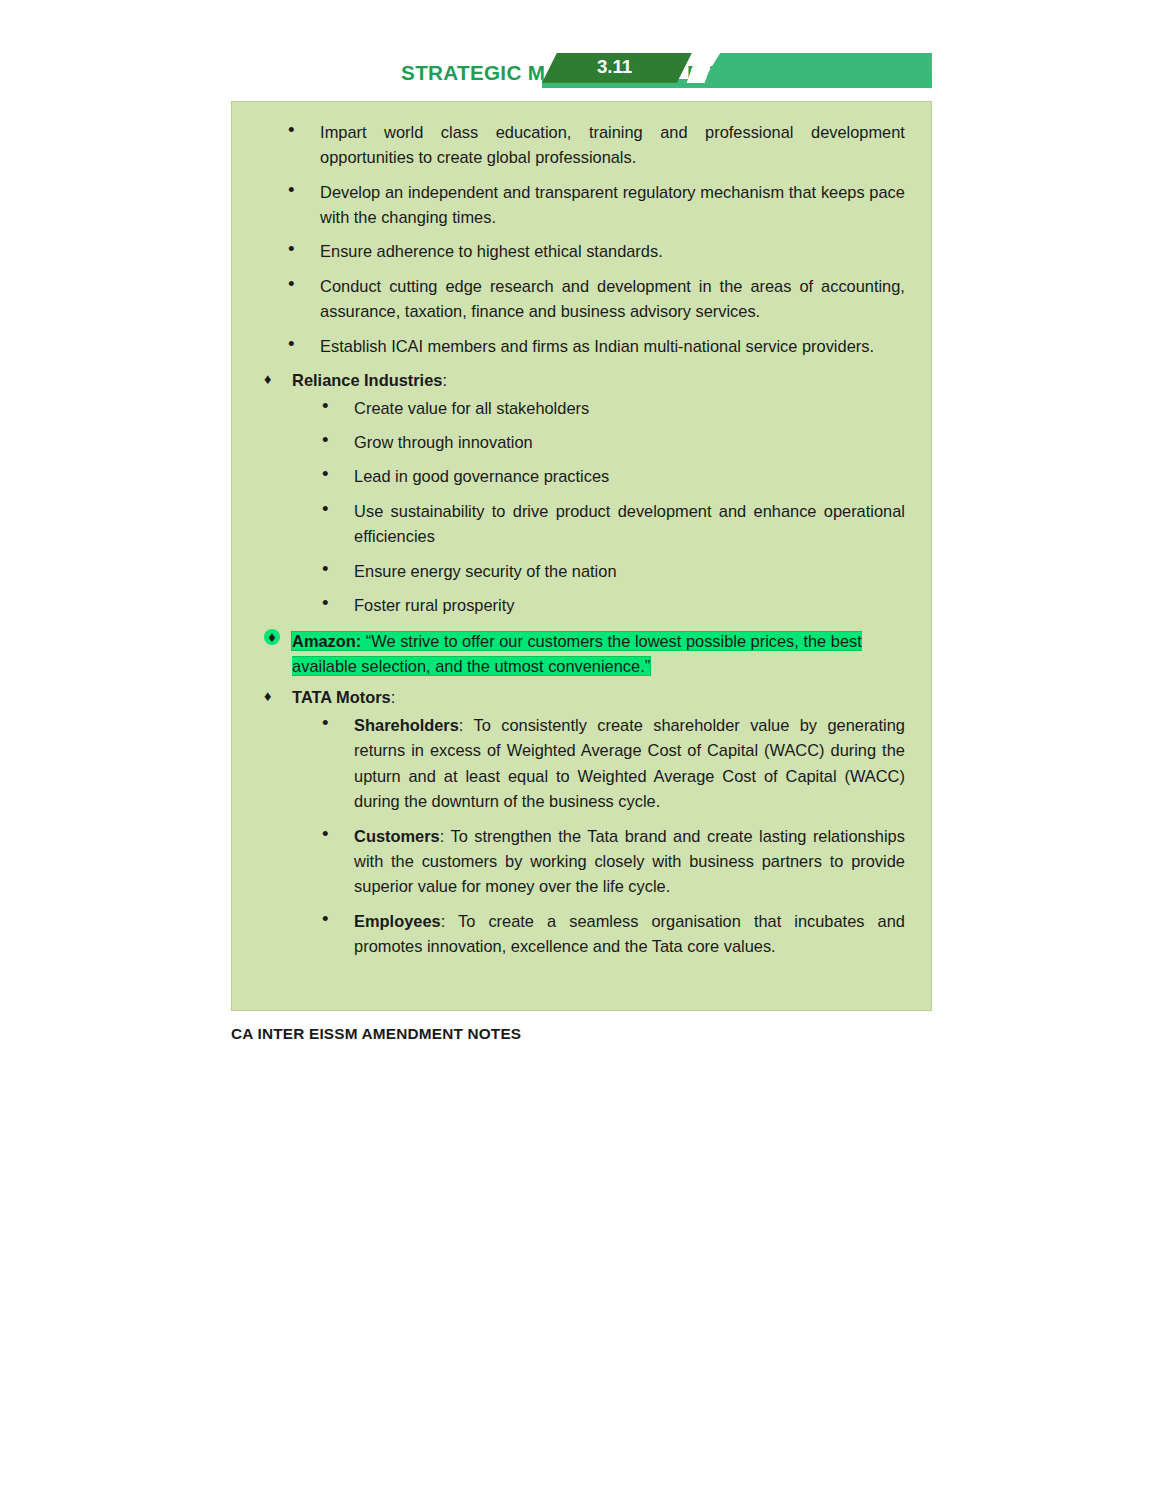STRATEGIC MANAGEMENT PROCESS
3.11
Impart world class education, training and professional development opportunities to create global professionals.
Develop an independent and transparent regulatory mechanism that keeps pace with the changing times.
Ensure adherence to highest ethical standards.
Conduct cutting edge research and development in the areas of accounting, assurance, taxation, finance and business advisory services.
Establish ICAI members and firms as Indian multi-national service providers.
Reliance Industries:
Create value for all stakeholders
Grow through innovation
Lead in good governance practices
Use sustainability to drive product development and enhance operational efficiencies
Ensure energy security of the nation
Foster rural prosperity
Amazon: “We strive to offer our customers the lowest possible prices, the best available selection, and the utmost convenience.”
TATA Motors:
Shareholders: To consistently create shareholder value by generating returns in excess of Weighted Average Cost of Capital (WACC) during the upturn and at least equal to Weighted Average Cost of Capital (WACC) during the downturn of the business cycle.
Customers: To strengthen the Tata brand and create lasting relationships with the customers by working closely with business partners to provide superior value for money over the life cycle.
Employees: To create a seamless organisation that incubates and promotes innovation, excellence and the Tata core values.
CA INTER EISSM AMENDMENT NOTES